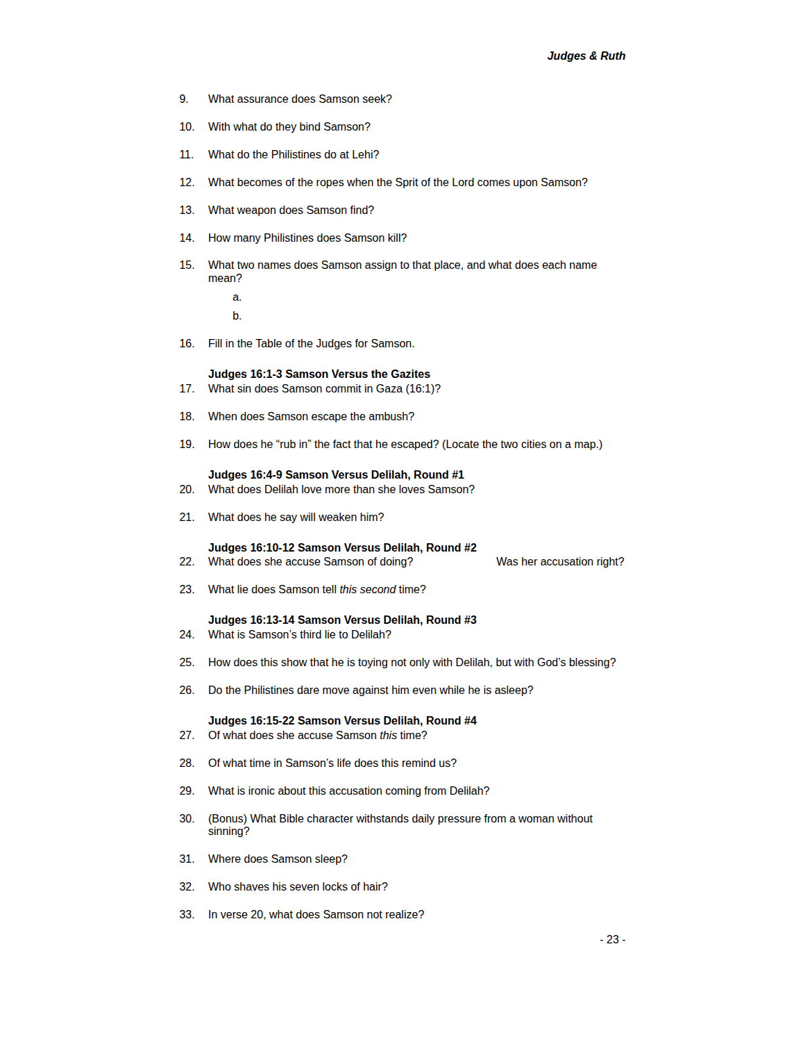Judges & Ruth
9. What assurance does Samson seek?
10. With what do they bind Samson?
11. What do the Philistines do at Lehi?
12. What becomes of the ropes when the Sprit of the Lord comes upon Samson?
13. What weapon does Samson find?
14. How many Philistines does Samson kill?
15. What two names does Samson assign to that place, and what does each name mean?
a.
b.
16. Fill in the Table of the Judges for Samson.
Judges 16:1-3 Samson Versus the Gazites
17. What sin does Samson commit in Gaza (16:1)?
18. When does Samson escape the ambush?
19. How does he “rub in” the fact that he escaped? (Locate the two cities on a map.)
Judges 16:4-9 Samson Versus Delilah, Round #1
20. What does Delilah love more than she loves Samson?
21. What does he say will weaken him?
Judges 16:10-12 Samson Versus Delilah, Round #2
22. What does she accuse Samson of doing?Was her accusation right?
23. What lie does Samson tell this second time?
Judges 16:13-14 Samson Versus Delilah, Round #3
24. What is Samson’s third lie to Delilah?
25. How does this show that he is toying not only with Delilah, but with God’s blessing?
26. Do the Philistines dare move against him even while he is asleep?
Judges 16:15-22 Samson Versus Delilah, Round #4
27. Of what does she accuse Samson this time?
28. Of what time in Samson’s life does this remind us?
29. What is ironic about this accusation coming from Delilah?
30.(Bonus) What Bible character withstands daily pressure from a woman without sinning?
31. Where does Samson sleep?
32. Who shaves his seven locks of hair?
33. In verse 20, what does Samson not realize?
- 23 -